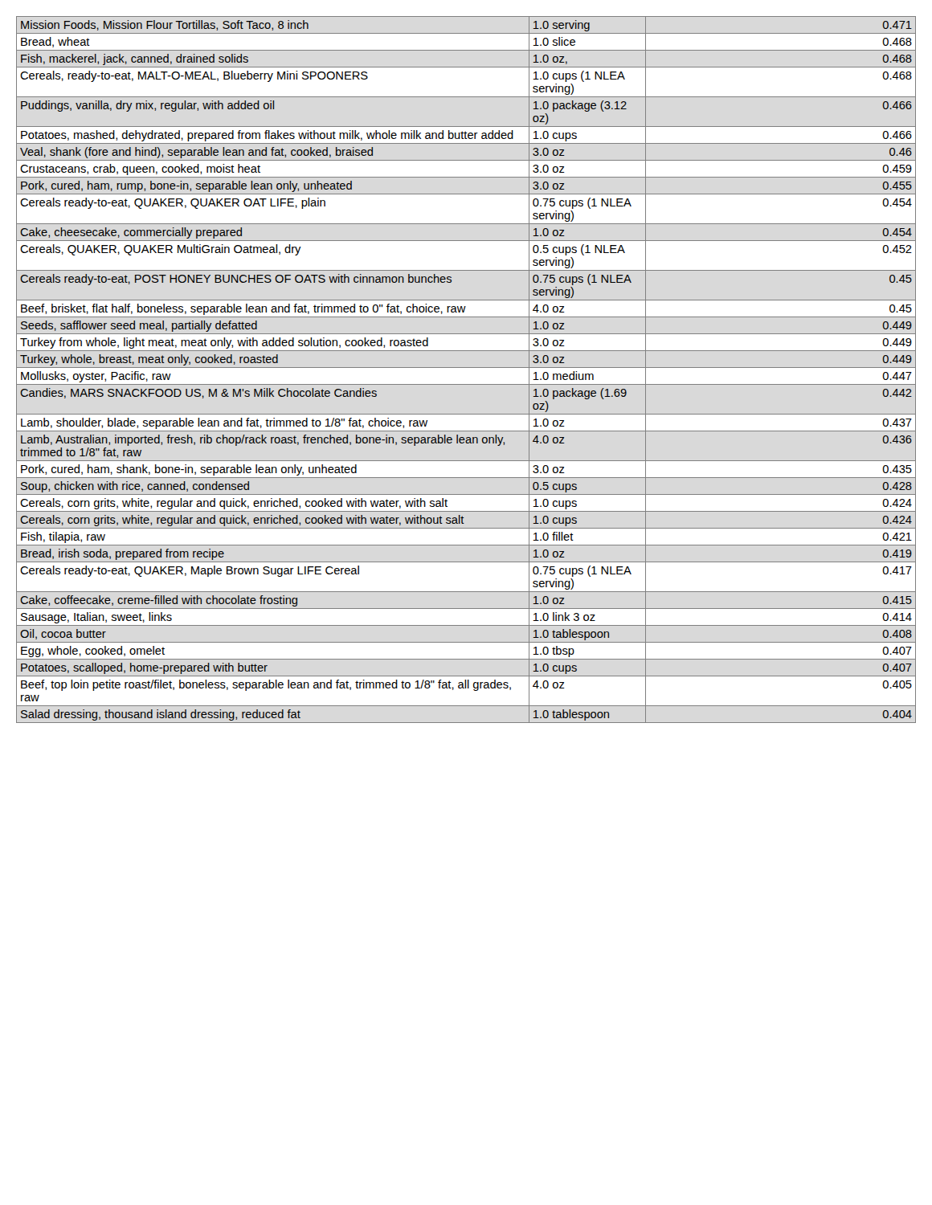| Mission Foods, Mission Flour Tortillas, Soft Taco, 8 inch | 1.0 serving | 0.471 |
| Bread, wheat | 1.0 slice | 0.468 |
| Fish, mackerel, jack, canned, drained solids | 1.0 oz, | 0.468 |
| Cereals, ready-to-eat, MALT-O-MEAL, Blueberry Mini SPOONERS | 1.0 cups (1 NLEA serving) | 0.468 |
| Puddings, vanilla, dry mix, regular, with added oil | 1.0 package (3.12 oz) | 0.466 |
| Potatoes, mashed, dehydrated, prepared from flakes without milk, whole milk and butter added | 1.0 cups | 0.466 |
| Veal, shank (fore and hind), separable lean and fat, cooked, braised | 3.0 oz | 0.46 |
| Crustaceans, crab, queen, cooked, moist heat | 3.0 oz | 0.459 |
| Pork, cured, ham, rump, bone-in, separable lean only, unheated | 3.0 oz | 0.455 |
| Cereals ready-to-eat, QUAKER, QUAKER OAT LIFE, plain | 0.75 cups (1 NLEA serving) | 0.454 |
| Cake, cheesecake, commercially prepared | 1.0 oz | 0.454 |
| Cereals, QUAKER, QUAKER MultiGrain Oatmeal, dry | 0.5 cups (1 NLEA serving) | 0.452 |
| Cereals ready-to-eat, POST HONEY BUNCHES OF OATS with cinnamon bunches | 0.75 cups (1 NLEA serving) | 0.45 |
| Beef, brisket, flat half, boneless, separable lean and fat, trimmed to 0" fat, choice, raw | 4.0 oz | 0.45 |
| Seeds, safflower seed meal, partially defatted | 1.0 oz | 0.449 |
| Turkey from whole, light meat, meat only, with added solution, cooked, roasted | 3.0 oz | 0.449 |
| Turkey, whole, breast, meat only, cooked, roasted | 3.0 oz | 0.449 |
| Mollusks, oyster, Pacific, raw | 1.0 medium | 0.447 |
| Candies, MARS SNACKFOOD US, M & M's Milk Chocolate Candies | 1.0 package (1.69 oz) | 0.442 |
| Lamb, shoulder, blade, separable lean and fat, trimmed to 1/8" fat, choice, raw | 1.0 oz | 0.437 |
| Lamb, Australian, imported, fresh, rib chop/rack roast, frenched, bone-in, separable lean only, trimmed to 1/8" fat, raw | 4.0 oz | 0.436 |
| Pork, cured, ham, shank, bone-in, separable lean only, unheated | 3.0 oz | 0.435 |
| Soup, chicken with rice, canned, condensed | 0.5 cups | 0.428 |
| Cereals, corn grits, white, regular and quick, enriched, cooked with water, with salt | 1.0 cups | 0.424 |
| Cereals, corn grits, white, regular and quick, enriched, cooked with water, without salt | 1.0 cups | 0.424 |
| Fish, tilapia, raw | 1.0 fillet | 0.421 |
| Bread, irish soda, prepared from recipe | 1.0 oz | 0.419 |
| Cereals ready-to-eat, QUAKER, Maple Brown Sugar LIFE Cereal | 0.75 cups (1 NLEA serving) | 0.417 |
| Cake, coffeecake, creme-filled with chocolate frosting | 1.0 oz | 0.415 |
| Sausage, Italian, sweet, links | 1.0 link 3 oz | 0.414 |
| Oil, cocoa butter | 1.0 tablespoon | 0.408 |
| Egg, whole, cooked, omelet | 1.0 tbsp | 0.407 |
| Potatoes, scalloped, home-prepared with butter | 1.0 cups | 0.407 |
| Beef, top loin petite roast/filet, boneless, separable lean and fat, trimmed to 1/8" fat, all grades, raw | 4.0 oz | 0.405 |
| Salad dressing, thousand island dressing, reduced fat | 1.0 tablespoon | 0.404 |